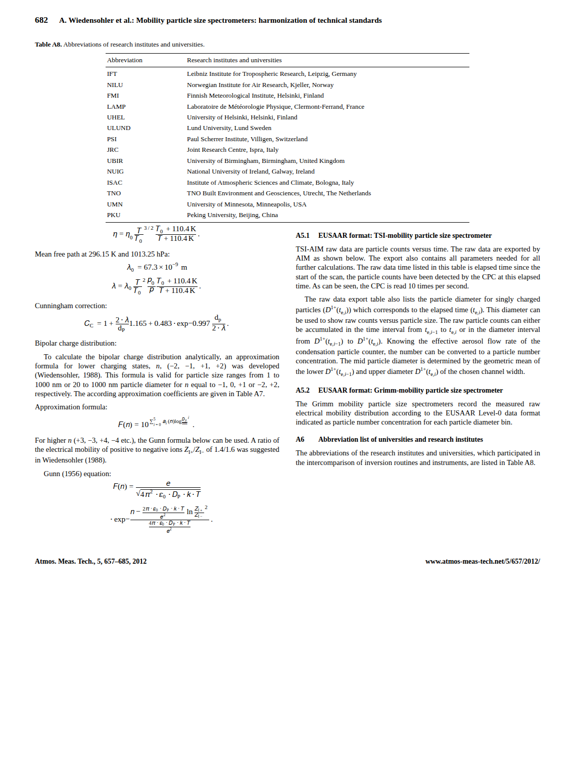682 A. Wiedensohler et al.: Mobility particle size spectrometers: harmonization of technical standards
Table A8. Abbreviations of research institutes and universities.
| Abbreviation | Research institutes and universities |
| --- | --- |
| IFT | Leibniz Institute for Tropospheric Research, Leipzig, Germany |
| NILU | Norwegian Institute for Air Research, Kjeller, Norway |
| FMI | Finnish Meteorological Institute, Helsinki, Finland |
| LAMP | Laboratoire de Météorologie Physique, Clermont-Ferrand, France |
| UHEL | University of Helsinki, Helsinki, Finland |
| ULUND | Lund University, Lund Sweden |
| PSI | Paul Scherrer Institute, Villigen, Switzerland |
| JRC | Joint Research Centre, Ispra, Italy |
| UBIR | University of Birmingham, Birmingham, United Kingdom |
| NUIG | National University of Ireland, Galway, Ireland |
| ISAC | Institute of Atmospheric Sciences and Climate, Bologna, Italy |
| TNO | TNO Built Environment and Geosciences, Utrecht, The Netherlands |
| UMN | University of Minnesota, Minneapolis, USA |
| PKU | Peking University, Beijing, China |
η = η0 TT0 3/2 T0+110.4K T+110.4K .
Mean free path at 296.15 K and 1013.25 hPa:
λ0 = 67.3 × 10−9 m
λ = λ0 TT0 2 p0p T0+110.4K T+110.4K .
Cunningham correction:
CC = 1 + 2⋅λ dP 1.165+0.483⋅ exp −0.997 dp 2⋅λ .
Bipolar charge distribution:
To calculate the bipolar charge distribution analytically, an approximation formula for lower charging states, n, (−2, −1, +1, +2) was developed (Wiedensohler, 1988). This formula is valid for particle size ranges from 1 to 1000 nm or 20 to 1000 nm particle diameter for n equal to −1, 0, +1 or −2, +2, respectively. The according approximation coefficients are given in Table A7.
Approximation formula:
F(n) = 10 ∑ i=0 5 ai (n) log DP nm i .
For higher n (+3, −3, +4, −4 etc.), the Gunn formula below can be used. A ratio of the electrical mobility of positive to negative ions ZI+/ZI− of 1.4/1.6 was suggested in Wiedensohler (1988).
Gunn (1956) equation:
F(n) = e 4π2 ⋅ε0 ⋅DP ⋅k ⋅T
⋅ exp − n− 2π⋅ε0⋅DP⋅k⋅T e2 ln ZI+ ZI− 2 4π⋅ε0⋅DP⋅k⋅T e2 .
A5.1 EUSAAR format: TSI-mobility particle size spectrometer
TSI-AIM raw data are particle counts versus time. The raw data are exported by AIM as shown below. The export also contains all parameters needed for all further calculations. The raw data time listed in this table is elapsed time since the start of the scan, the particle counts have been detected by the CPC at this elapsed time. As can be seen, the CPC is read 10 times per second.
The raw data export table also lists the particle diameter for singly charged particles (D1+(te,i)) which corresponds to the elapsed time (te,i). This diameter can be used to show raw counts versus particle size. The raw particle counts can either be accumulated in the time interval from te,i−1 to te,i or in the diameter interval from D1+(te,i−1) to D1+(te,i). Knowing the effective aerosol flow rate of the condensation particle counter, the number can be converted to a particle number concentration. The mid particle diameter is determined by the geometric mean of the lower D1+(te,i−1) and upper diameter D1+(te,i) of the chosen channel width.
A5.2 EUSAAR format: Grimm-mobility particle size spectrometer
The Grimm mobility particle size spectrometers record the measured raw electrical mobility distribution according to the EUSAAR Level-0 data format indicated as particle number concentration for each particle diameter bin.
A6 Abbreviation list of universities and research institutes
The abbreviations of the research institutes and universities, which participated in the intercomparison of inversion routines and instruments, are listed in Table A8.
Atmos. Meas. Tech., 5, 657–685, 2012 www.atmos-meas-tech.net/5/657/2012/